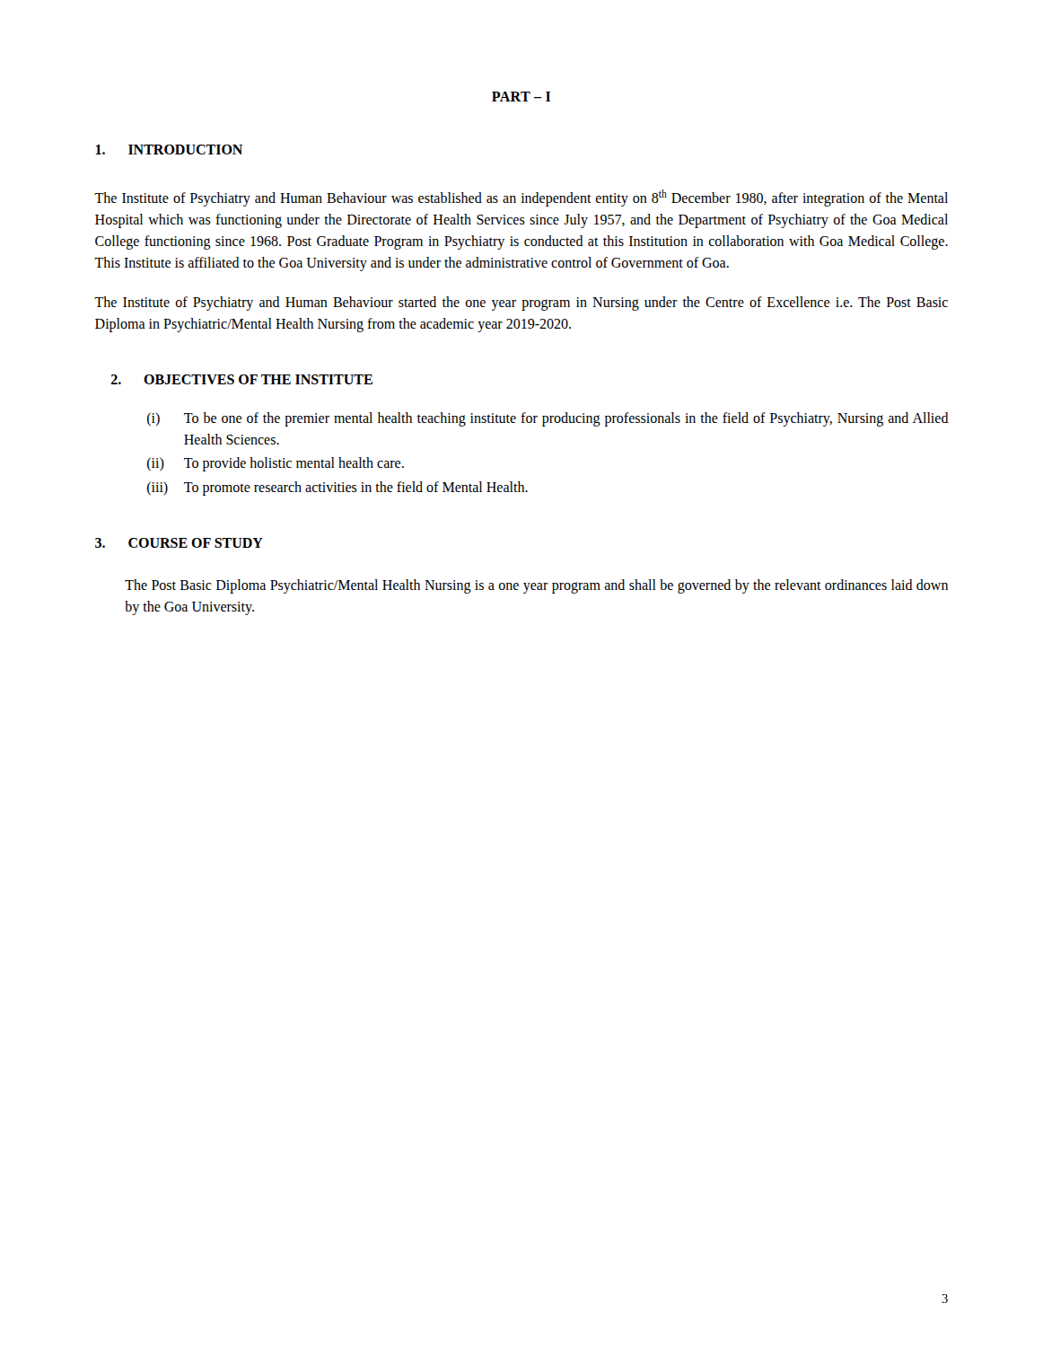PART – I
1. Introduction
The Institute of Psychiatry and Human Behaviour was established as an independent entity on 8th December 1980, after integration of the Mental Hospital which was functioning under the Directorate of Health Services since July 1957, and the Department of Psychiatry of the Goa Medical College functioning since 1968. Post Graduate Program in Psychiatry is conducted at this Institution in collaboration with Goa Medical College. This Institute is affiliated to the Goa University and is under the administrative control of Government of Goa.
The Institute of Psychiatry and Human Behaviour started the one year program in Nursing under the Centre of Excellence i.e. The Post Basic Diploma in Psychiatric/Mental Health Nursing from the academic year 2019-2020.
2. Objectives of the Institute
(i) To be one of the premier mental health teaching institute for producing professionals in the field of Psychiatry, Nursing and Allied Health Sciences.
(ii) To provide holistic mental health care.
(iii) To promote research activities in the field of Mental Health.
3. Course of Study
The Post Basic Diploma Psychiatric/Mental Health Nursing is a one year program and shall be governed by the relevant ordinances laid down by the Goa University.
3